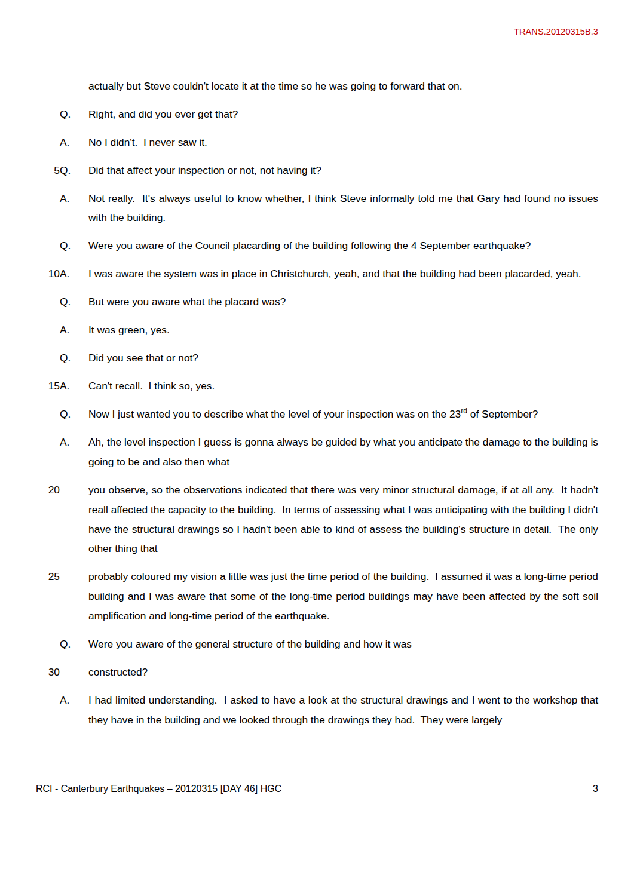TRANS.20120315B.3
| | | actually but Steve couldn't locate it at the time so he was going to forward that on. |
| | Q. | Right, and did you ever get that? |
| | A. | No I didn't. I never saw it. |
| 5 | Q. | Did that affect your inspection or not, not having it? |
| | A. | Not really. It's always useful to know whether, I think Steve informally told me that Gary had found no issues with the building. |
| | Q. | Were you aware of the Council placarding of the building following the 4 September earthquake? |
| 10 | A. | I was aware the system was in place in Christchurch, yeah, and that the building had been placarded, yeah. |
| | Q. | But were you aware what the placard was? |
| | A. | It was green, yes. |
| | Q. | Did you see that or not? |
| 15 | A. | Can't recall. I think so, yes. |
| | Q. | Now I just wanted you to describe what the level of your inspection was on the 23 rd of September? |
| | A. | Ah, the level inspection I guess is gonna always be guided by what you anticipate the damage to the building is going to be and also then what |
| 20 | | you observe, so the observations indicated that there was very minor structural damage, if at all any. It hadn't reall affected the capacity to the building. In terms of assessing what I was anticipating with the building I didn't have the structural drawings so I hadn't been able to kind of assess the building's structure in detail. The only other thing that |
| 25 | | probably coloured my vision a little was just the time period of the building. I assumed it was a long-time period building and I was aware that some of the long-time period buildings may have been affected by the soft soil amplification and long-time period of the earthquake. |
| | Q. | Were you aware of the general structure of the building and how it was |
| 30 | | constructed? |
| | A. | I had limited understanding. I asked to have a look at the structural drawings and I went to the workshop that they have in the building and we looked through the drawings they had. They were largely |
RCI - Canterbury Earthquakes – 20120315 [DAY 46] HGC 3